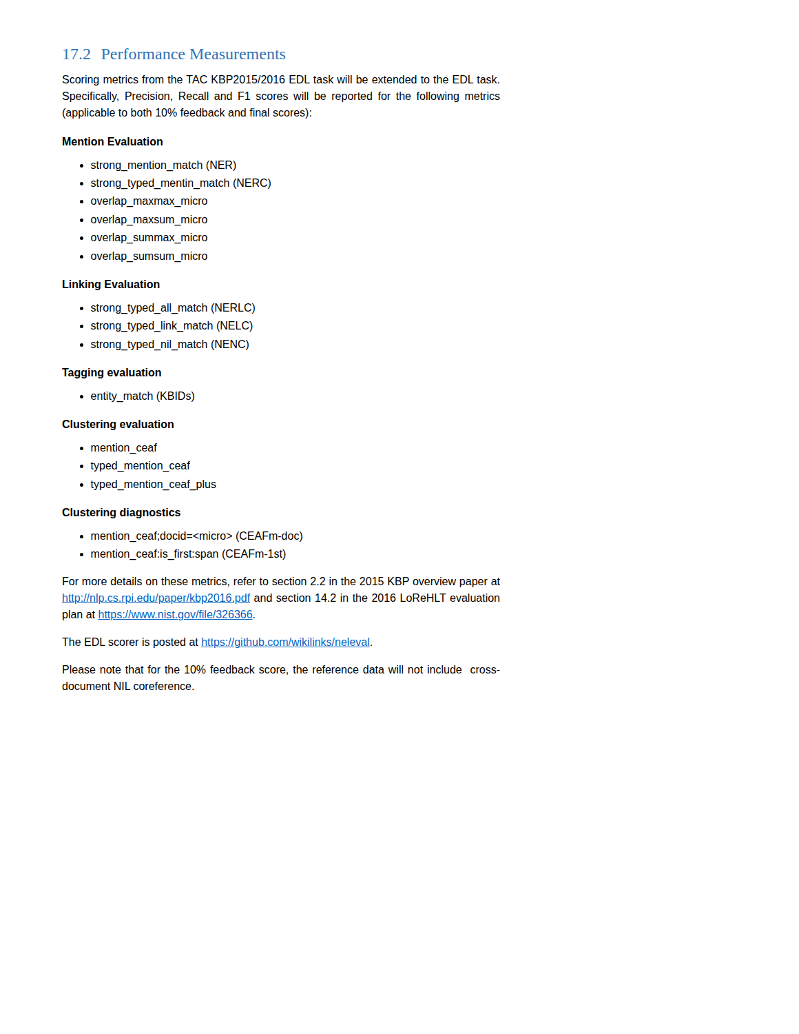17.2 Performance Measurements
Scoring metrics from the TAC KBP2015/2016 EDL task will be extended to the EDL task. Specifically, Precision, Recall and F1 scores will be reported for the following metrics (applicable to both 10% feedback and final scores):
Mention Evaluation
strong_mention_match (NER)
strong_typed_mentin_match (NERC)
overlap_maxmax_micro
overlap_maxsum_micro
overlap_summax_micro
overlap_sumsum_micro
Linking Evaluation
strong_typed_all_match (NERLC)
strong_typed_link_match (NELC)
strong_typed_nil_match (NENC)
Tagging evaluation
entity_match (KBIDs)
Clustering evaluation
mention_ceaf
typed_mention_ceaf
typed_mention_ceaf_plus
Clustering diagnostics
mention_ceaf;docid=<micro> (CEAFm-doc)
mention_ceaf:is_first:span (CEAFm-1st)
For more details on these metrics, refer to section 2.2 in the 2015 KBP overview paper at http://nlp.cs.rpi.edu/paper/kbp2016.pdf and section 14.2 in the 2016 LoReHLT evaluation plan at https://www.nist.gov/file/326366.
The EDL scorer is posted at https://github.com/wikilinks/neleval.
Please note that for the 10% feedback score, the reference data will not include cross-document NIL coreference.